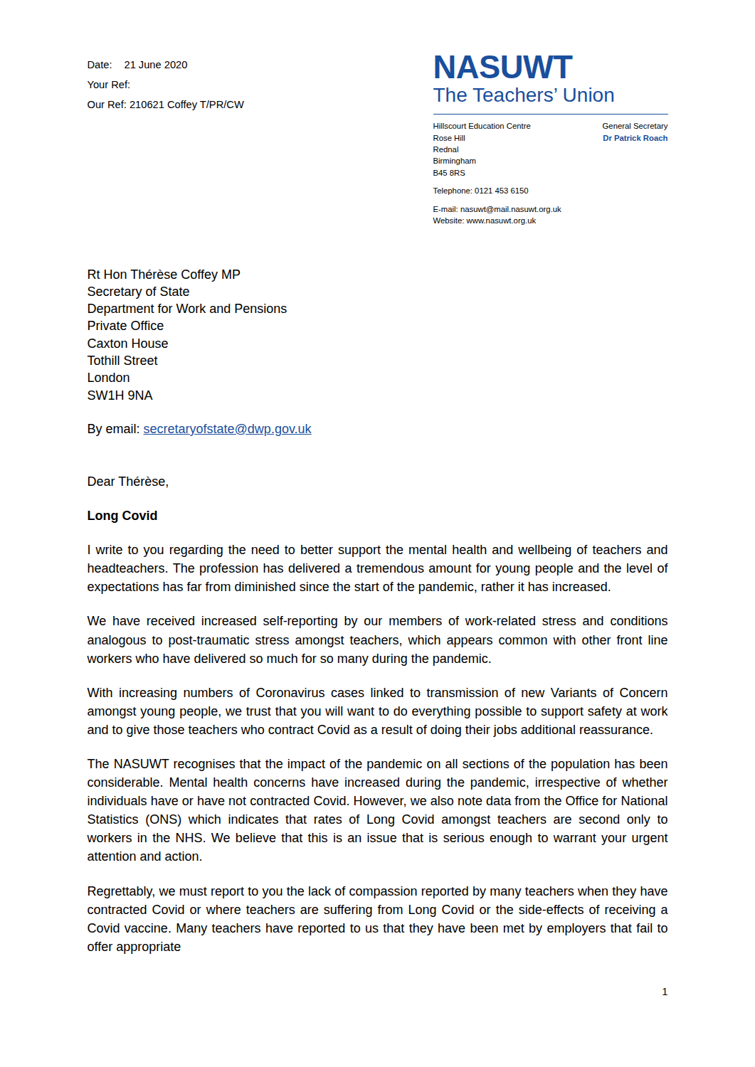Date: 21 June 2020
Your Ref:
Our Ref: 210621 Coffey T/PR/CW
NASUWT
The Teachers’ Union
| Hillscourt Education Centre | General Secretary |
| Rose Hill | Dr Patrick Roach |
| Rednal | |
| Birmingham | |
| B45 8RS | |
Telephone: 0121 453 6150
E-mail: nasuwt@mail.nasuwt.org.uk
Website: www.nasuwt.org.uk
Rt Hon Thérèse Coffey MP
Secretary of State
Department for Work and Pensions
Private Office
Caxton House
Tothill Street
London
SW1H 9NA
By email: secretaryofstate@dwp.gov.uk
Dear Thérèse,
Long Covid
I write to you regarding the need to better support the mental health and wellbeing of teachers and headteachers. The profession has delivered a tremendous amount for young people and the level of expectations has far from diminished since the start of the pandemic, rather it has increased.
We have received increased self-reporting by our members of work-related stress and conditions analogous to post-traumatic stress amongst teachers, which appears common with other front line workers who have delivered so much for so many during the pandemic.
With increasing numbers of Coronavirus cases linked to transmission of new Variants of Concern amongst young people, we trust that you will want to do everything possible to support safety at work and to give those teachers who contract Covid as a result of doing their jobs additional reassurance.
The NASUWT recognises that the impact of the pandemic on all sections of the population has been considerable. Mental health concerns have increased during the pandemic, irrespective of whether individuals have or have not contracted Covid. However, we also note data from the Office for National Statistics (ONS) which indicates that rates of Long Covid amongst teachers are second only to workers in the NHS. We believe that this is an issue that is serious enough to warrant your urgent attention and action.
Regrettably, we must report to you the lack of compassion reported by many teachers when they have contracted Covid or where teachers are suffering from Long Covid or the side-effects of receiving a Covid vaccine. Many teachers have reported to us that they have been met by employers that fail to offer appropriate
1